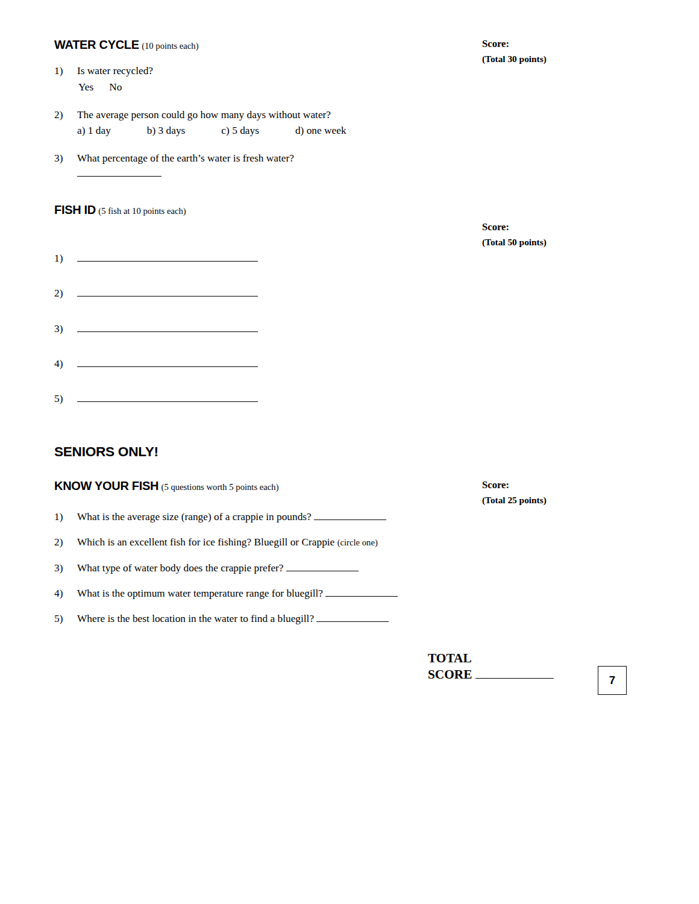Score:
(Total 30 points)
WATER CYCLE (10 points each)
Is water recycled?
Yes No
The average person could go how many days without water?
a) 1 day b) 3 days c) 5 days d) one week
What percentage of the earth’s water is fresh water?
Score:
(Total 50 points)
FISH ID (5 fish at 10 points each)
SENIORS ONLY!
Score:
(Total 25 points)
KNOW YOUR FISH (5 questions worth 5 points each)
What is the average size (range) of a crappie in pounds?
Which is an excellent fish for ice fishing? Bluegill or Crappie (circle one)
What type of water body does the crappie prefer?
What is the optimum water temperature range for bluegill?
Where is the best location in the water to find a bluegill?
TOTAL
SCORE
7